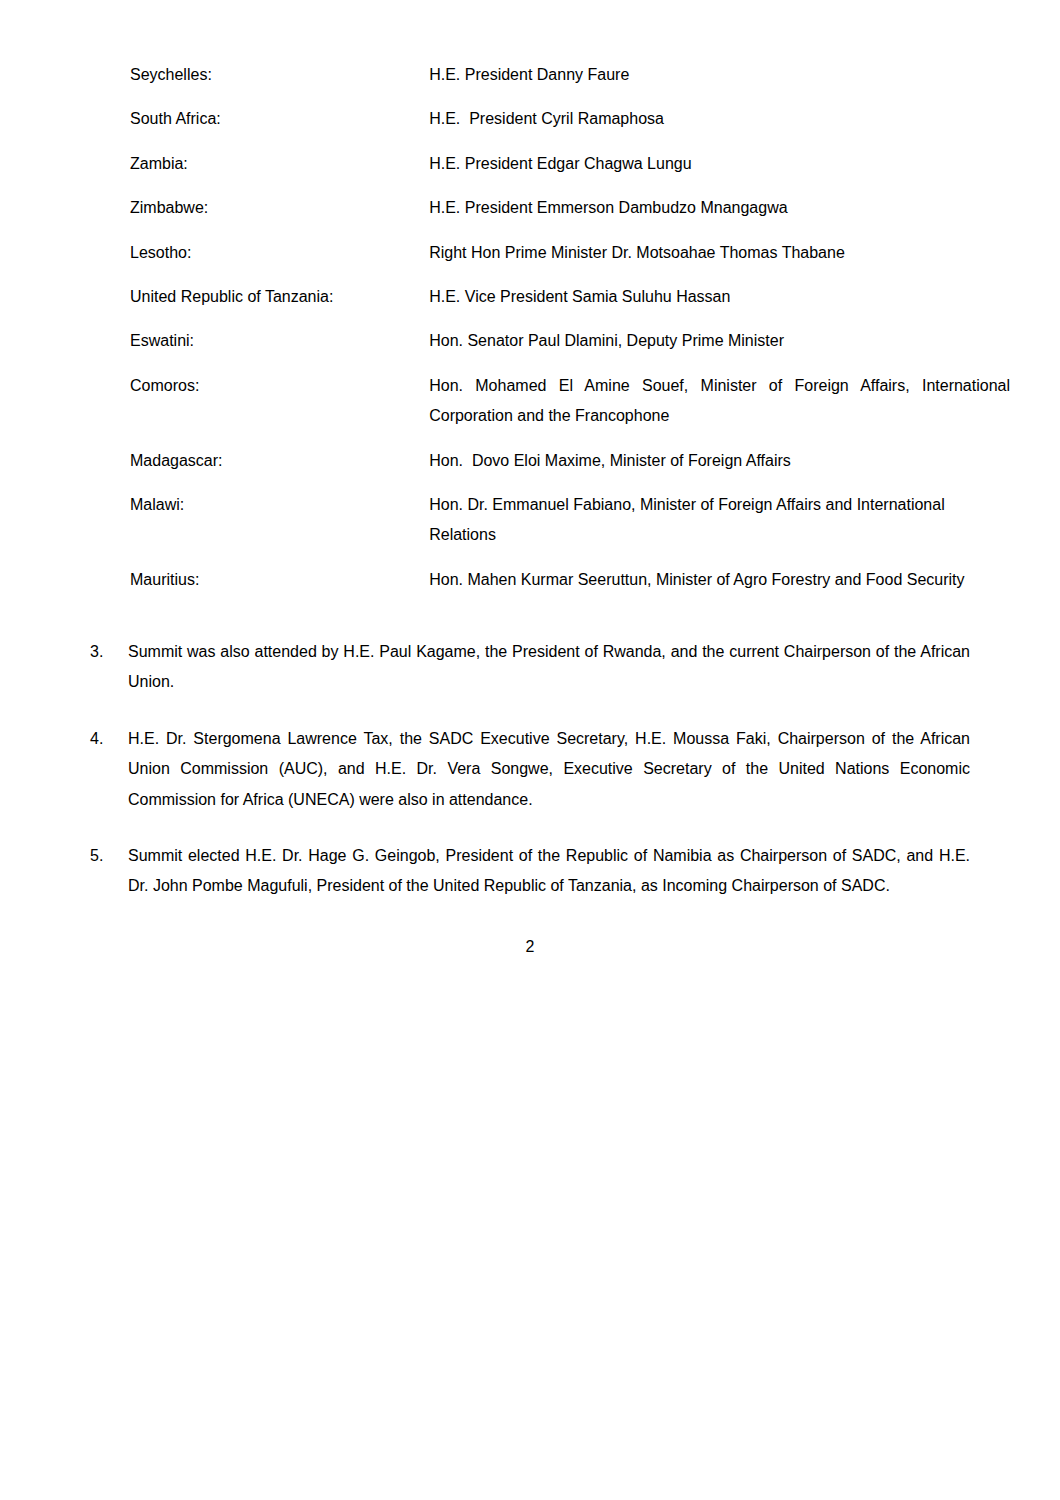| Seychelles: | H.E. President Danny Faure |
| South Africa: | H.E. President Cyril Ramaphosa |
| Zambia: | H.E. President Edgar Chagwa Lungu |
| Zimbabwe: | H.E. President Emmerson Dambudzo Mnangagwa |
| Lesotho: | Right Hon Prime Minister Dr. Motsoahae Thomas Thabane |
| United Republic of Tanzania: | H.E. Vice President Samia Suluhu Hassan |
| Eswatini: | Hon. Senator Paul Dlamini, Deputy Prime Minister |
| Comoros: | Hon. Mohamed El Amine Souef, Minister of Foreign Affairs, International Corporation and the Francophone |
| Madagascar: | Hon. Dovo Eloi Maxime, Minister of Foreign Affairs |
| Malawi: | Hon. Dr. Emmanuel Fabiano, Minister of Foreign Affairs and International Relations |
| Mauritius: | Hon. Mahen Kurmar Seeruttun, Minister of Agro Forestry and Food Security |
Summit was also attended by H.E. Paul Kagame, the President of Rwanda, and the current Chairperson of the African Union.
H.E. Dr. Stergomena Lawrence Tax, the SADC Executive Secretary, H.E. Moussa Faki, Chairperson of the African Union Commission (AUC), and H.E. Dr. Vera Songwe, Executive Secretary of the United Nations Economic Commission for Africa (UNECA) were also in attendance.
Summit elected H.E. Dr. Hage G. Geingob, President of the Republic of Namibia as Chairperson of SADC, and H.E. Dr. John Pombe Magufuli, President of the United Republic of Tanzania, as Incoming Chairperson of SADC.
2